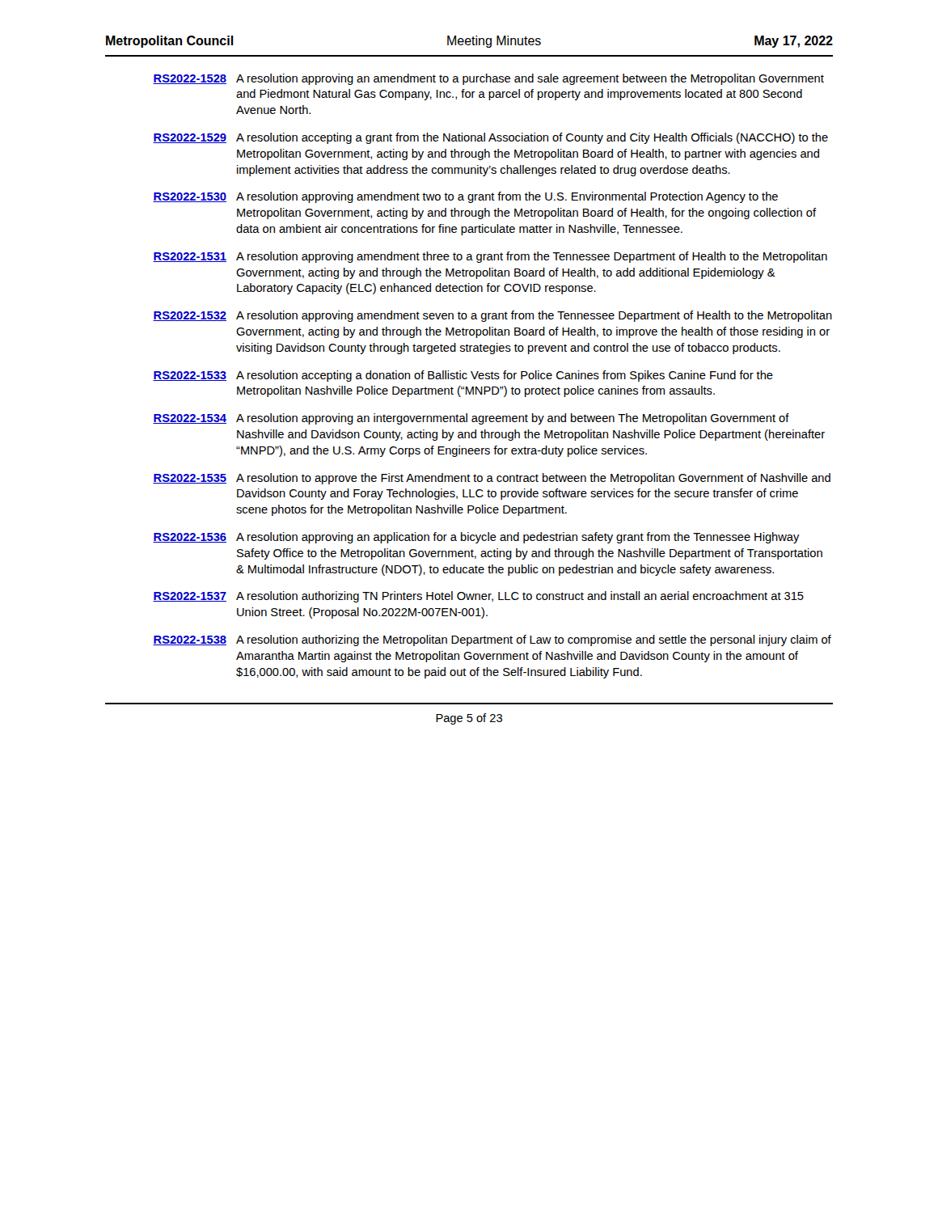Metropolitan Council
Meeting Minutes
May 17, 2022
RS2022-1528
A resolution approving an amendment to a purchase and sale agreement between the Metropolitan Government and Piedmont Natural Gas Company, Inc., for a parcel of property and improvements located at 800 Second Avenue North.
RS2022-1529
A resolution accepting a grant from the National Association of County and City Health Officials (NACCHO) to the Metropolitan Government, acting by and through the Metropolitan Board of Health, to partner with agencies and implement activities that address the community’s challenges related to drug overdose deaths.
RS2022-1530
A resolution approving amendment two to a grant from the U.S. Environmental Protection Agency to the Metropolitan Government, acting by and through the Metropolitan Board of Health, for the ongoing collection of data on ambient air concentrations for fine particulate matter in Nashville, Tennessee.
RS2022-1531
A resolution approving amendment three to a grant from the Tennessee Department of Health to the Metropolitan Government, acting by and through the Metropolitan Board of Health, to add additional Epidemiology & Laboratory Capacity (ELC) enhanced detection for COVID response.
RS2022-1532
A resolution approving amendment seven to a grant from the Tennessee Department of Health to the Metropolitan Government, acting by and through the Metropolitan Board of Health, to improve the health of those residing in or visiting Davidson County through targeted strategies to prevent and control the use of tobacco products.
RS2022-1533
A resolution accepting a donation of Ballistic Vests for Police Canines from Spikes Canine Fund for the Metropolitan Nashville Police Department (“MNPD”) to protect police canines from assaults.
RS2022-1534
A resolution approving an intergovernmental agreement by and between The Metropolitan Government of Nashville and Davidson County, acting by and through the Metropolitan Nashville Police Department (hereinafter “MNPD”), and the U.S. Army Corps of Engineers for extra-duty police services.
RS2022-1535
A resolution to approve the First Amendment to a contract between the Metropolitan Government of Nashville and Davidson County and Foray Technologies, LLC to provide software services for the secure transfer of crime scene photos for the Metropolitan Nashville Police Department.
RS2022-1536
A resolution approving an application for a bicycle and pedestrian safety grant from the Tennessee Highway Safety Office to the Metropolitan Government, acting by and through the Nashville Department of Transportation & Multimodal Infrastructure (NDOT), to educate the public on pedestrian and bicycle safety awareness.
RS2022-1537
A resolution authorizing TN Printers Hotel Owner, LLC to construct and install an aerial encroachment at 315 Union Street. (Proposal No.2022M-007EN-001).
RS2022-1538
A resolution authorizing the Metropolitan Department of Law to compromise and settle the personal injury claim of Amarantha Martin against the Metropolitan Government of Nashville and Davidson County in the amount of $16,000.00, with said amount to be paid out of the Self-Insured Liability Fund.
Page 5 of 23